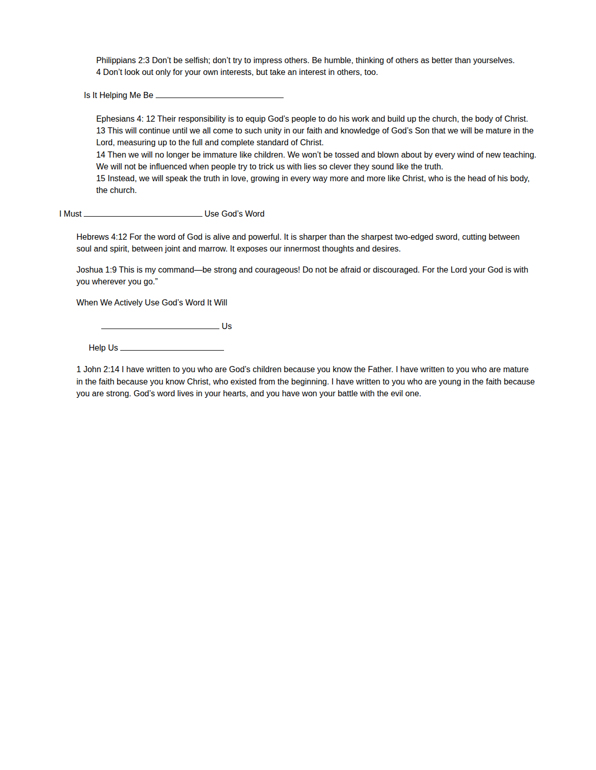Philippians 2:3 Don’t be selfish; don’t try to impress others. Be humble, thinking of others as better than yourselves.
4 Don’t look out only for your own interests, but take an interest in others, too.
Is It Helping Me Be
Ephesians 4: 12 Their responsibility is to equip God’s people to do his work and build up the church, the body of Christ.
13 This will continue until we all come to such unity in our faith and knowledge of God’s Son that we will be mature in the Lord, measuring up to the full and complete standard of Christ.
14 Then we will no longer be immature like children. We won’t be tossed and blown about by every wind of new teaching. We will not be influenced when people try to trick us with lies so clever they sound like the truth.
15 Instead, we will speak the truth in love, growing in every way more and more like Christ, who is the head of his body, the church.
I Must Use God’s Word
Hebrews 4:12 For the word of God is alive and powerful. It is sharper than the sharpest two-edged sword, cutting between soul and spirit, between joint and marrow. It exposes our innermost thoughts and desires.
Joshua 1:9 This is my command—be strong and courageous! Do not be afraid or discouraged. For the Lord your God is with you wherever you go.”
When We Actively Use God’s Word It Will
Us
Help Us
1 John 2:14 I have written to you who are God’s children because you know the Father. I have written to you who are mature in the faith because you know Christ, who existed from the beginning. I have written to you who are young in the faith because you are strong. God’s word lives in your hearts, and you have won your battle with the evil one.